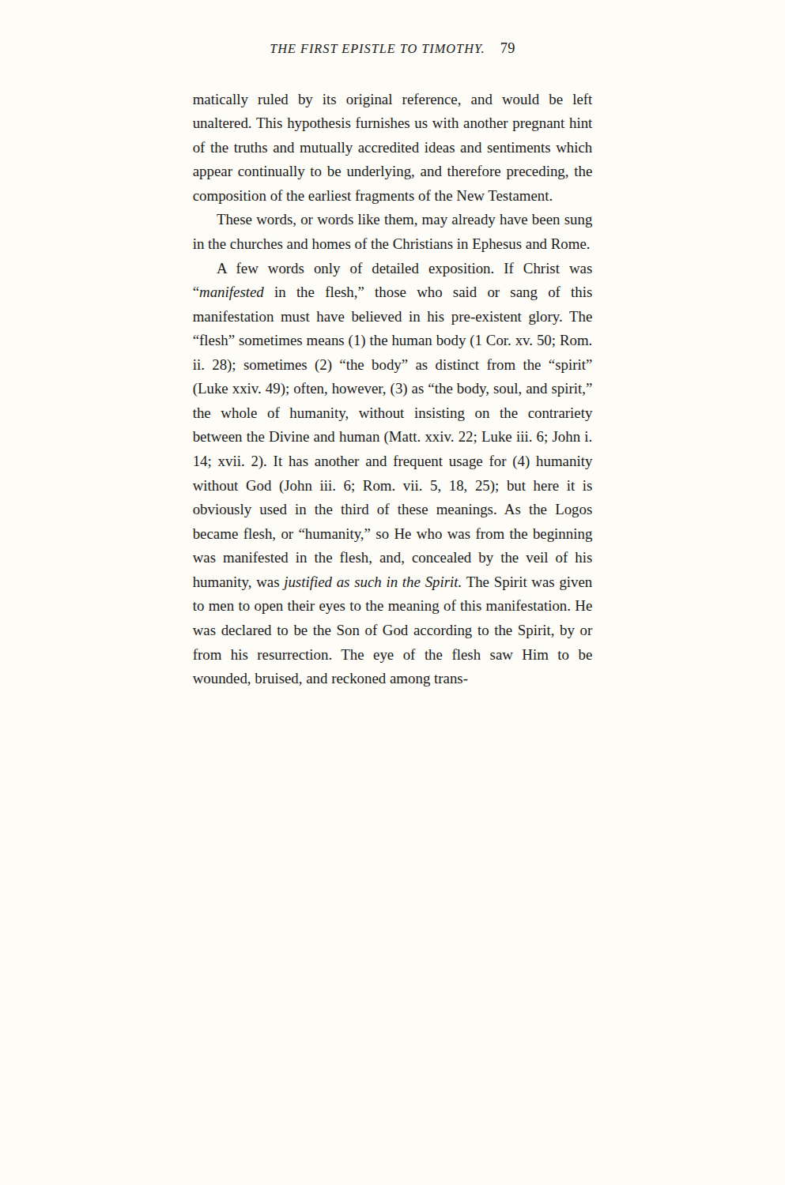The First Epistle to Timothy. 79
matically ruled by its original reference, and would be left unaltered. This hypothesis furnishes us with another pregnant hint of the truths and mutually accredited ideas and sentiments which appear continually to be underlying, and therefore preceding, the composition of the earliest fragments of the New Testament.
These words, or words like them, may already have been sung in the churches and homes of the Christians in Ephesus and Rome.
A few words only of detailed exposition. If Christ was “manifested in the flesh,” those who said or sang of this manifestation must have believed in his pre-existent glory. The “flesh” sometimes means (1) the human body (1 Cor. xv. 50; Rom. ii. 28); sometimes (2) “the body” as distinct from the “spirit” (Luke xxiv. 49); often, however, (3) as “the body, soul, and spirit,” the whole of humanity, without insisting on the contrariety between the Divine and human (Matt. xxiv. 22; Luke iii. 6; John i. 14; xvii. 2). It has another and frequent usage for (4) humanity without God (John iii. 6; Rom. vii. 5, 18, 25); but here it is obviously used in the third of these meanings. As the Logos became flesh, or “humanity,” so He who was from the beginning was manifested in the flesh, and, concealed by the veil of his humanity, was justified as such in the Spirit. The Spirit was given to men to open their eyes to the meaning of this manifestation. He was declared to be the Son of God according to the Spirit, by or from his resurrection. The eye of the flesh saw Him to be wounded, bruised, and reckoned among trans-